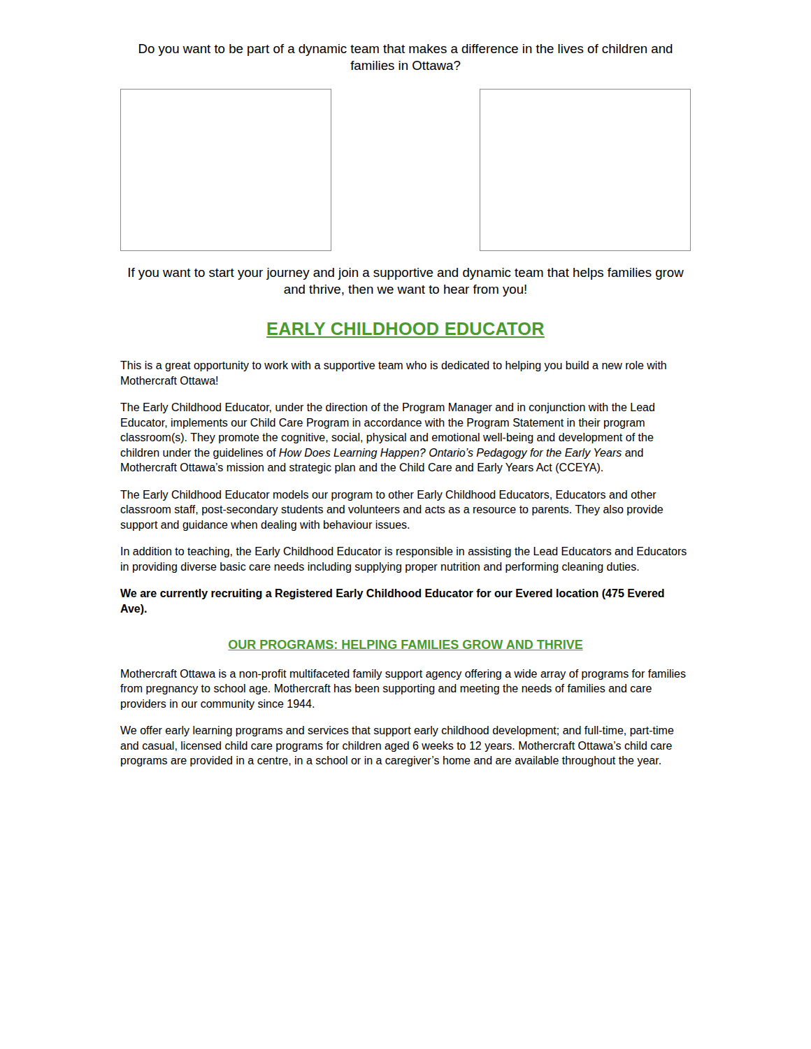Do you want to be part of a dynamic team that makes a difference in the lives of children and families in Ottawa?
If you want to start your journey and join a supportive and dynamic team that helps families grow and thrive, then we want to hear from you!
EARLY CHILDHOOD EDUCATOR
This is a great opportunity to work with a supportive team who is dedicated to helping you build a new role with Mothercraft Ottawa!
The Early Childhood Educator, under the direction of the Program Manager and in conjunction with the Lead Educator, implements our Child Care Program in accordance with the Program Statement in their program classroom(s). They promote the cognitive, social, physical and emotional well-being and development of the children under the guidelines of How Does Learning Happen? Ontario’s Pedagogy for the Early Years and Mothercraft Ottawa’s mission and strategic plan and the Child Care and Early Years Act (CCEYA).
The Early Childhood Educator models our program to other Early Childhood Educators, Educators and other classroom staff, post-secondary students and volunteers and acts as a resource to parents. They also provide support and guidance when dealing with behaviour issues.
In addition to teaching, the Early Childhood Educator is responsible in assisting the Lead Educators and Educators in providing diverse basic care needs including supplying proper nutrition and performing cleaning duties.
We are currently recruiting a Registered Early Childhood Educator for our Evered location (475 Evered Ave).
OUR PROGRAMS: HELPING FAMILIES GROW AND THRIVE
Mothercraft Ottawa is a non-profit multifaceted family support agency offering a wide array of programs for families from pregnancy to school age. Mothercraft has been supporting and meeting the needs of families and care providers in our community since 1944.
We offer early learning programs and services that support early childhood development; and full-time, part-time and casual, licensed child care programs for children aged 6 weeks to 12 years. Mothercraft Ottawa’s child care programs are provided in a centre, in a school or in a caregiver’s home and are available throughout the year.